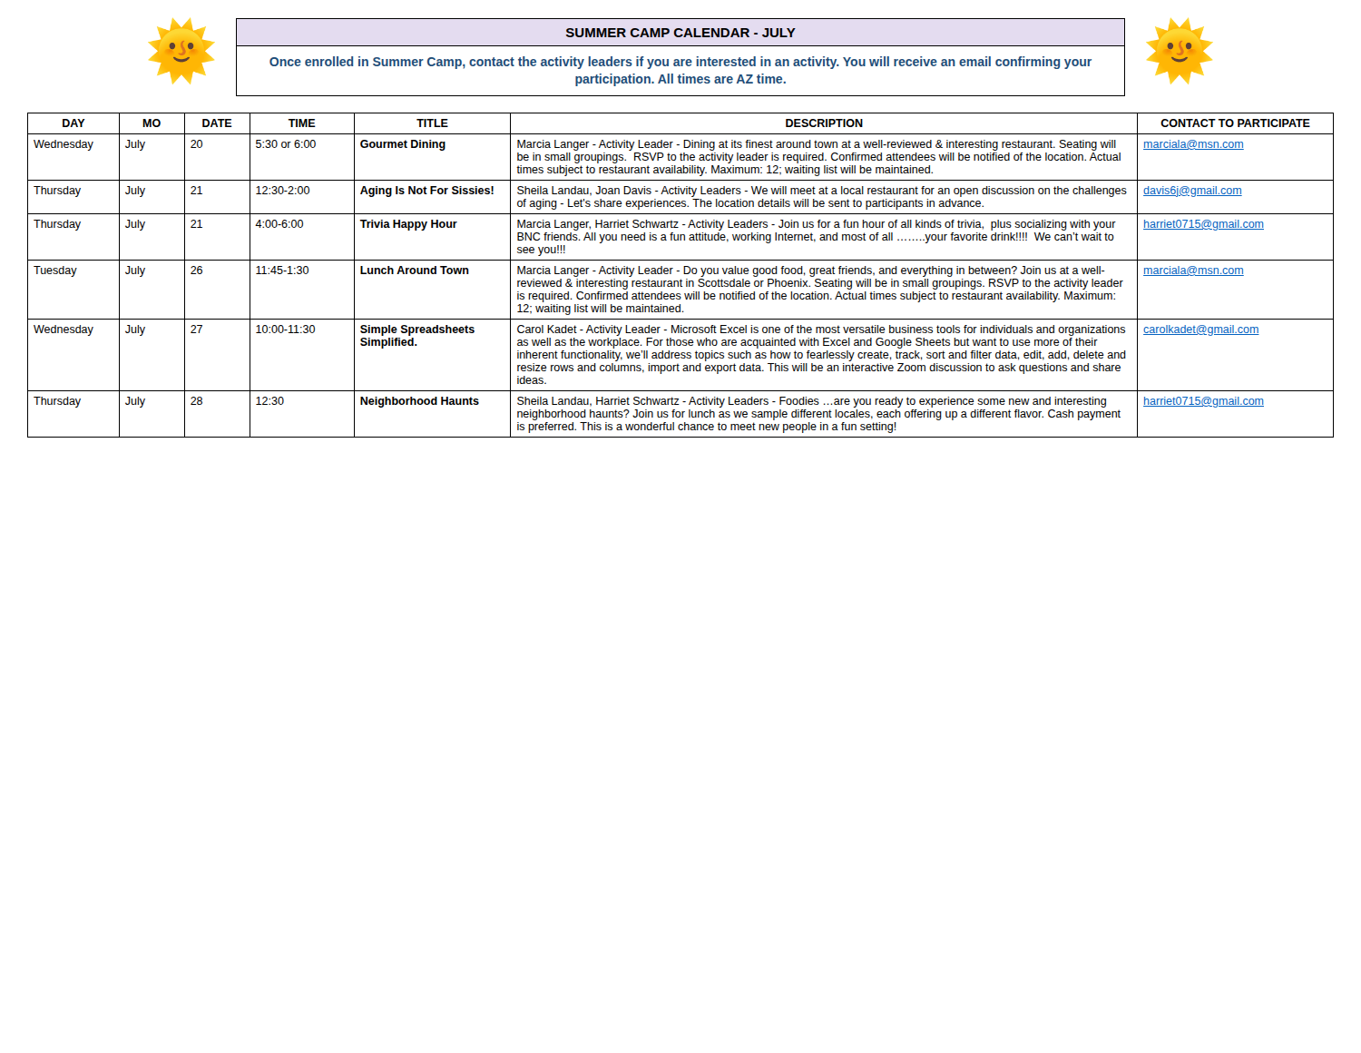🌞
SUMMER CAMP CALENDAR - JULY
Once enrolled in Summer Camp, contact the activity leaders if you are interested in an activity. You will receive an email confirming your participation. All times are AZ time.
🌞
| DAY | MO | DATE | TIME | TITLE | DESCRIPTION | CONTACT TO PARTICIPATE |
| --- | --- | --- | --- | --- | --- | --- |
| Wednesday | July | 20 | 5:30 or 6:00 | Gourmet Dining | Marcia Langer - Activity Leader - Dining at its finest around town at a well-reviewed & interesting restaurant. Seating will be in small groupings. RSVP to the activity leader is required. Confirmed attendees will be notified of the location. Actual times subject to restaurant availability. Maximum: 12; waiting list will be maintained. | marciala@msn.com |
| Thursday | July | 21 | 12:30-2:00 | Aging Is Not For Sissies! | Sheila Landau, Joan Davis - Activity Leaders - We will meet at a local restaurant for an open discussion on the challenges of aging - Let's share experiences. The location details will be sent to participants in advance. | davis6j@gmail.com |
| Thursday | July | 21 | 4:00-6:00 | Trivia Happy Hour | Marcia Langer, Harriet Schwartz - Activity Leaders - Join us for a fun hour of all kinds of trivia, plus socializing with your BNC friends. All you need is a fun attitude, working Internet, and most of all ……..your favorite drink!!!! We can’t wait to see you!!! | harriet0715@gmail.com |
| Tuesday | July | 26 | 11:45-1:30 | Lunch Around Town | Marcia Langer - Activity Leader - Do you value good food, great friends, and everything in between? Join us at a well-reviewed & interesting restaurant in Scottsdale or Phoenix. Seating will be in small groupings. RSVP to the activity leader is required. Confirmed attendees will be notified of the location. Actual times subject to restaurant availability. Maximum: 12; waiting list will be maintained. | marciala@msn.com |
| Wednesday | July | 27 | 10:00-11:30 | Simple Spreadsheets Simplified. | Carol Kadet - Activity Leader - Microsoft Excel is one of the most versatile business tools for individuals and organizations as well as the workplace. For those who are acquainted with Excel and Google Sheets but want to use more of their inherent functionality, we’ll address topics such as how to fearlessly create, track, sort and filter data, edit, add, delete and resize rows and columns, import and export data. This will be an interactive Zoom discussion to ask questions and share ideas. | carolkadet@gmail.com |
| Thursday | July | 28 | 12:30 | Neighborhood Haunts | Sheila Landau, Harriet Schwartz - Activity Leaders - Foodies …are you ready to experience some new and interesting neighborhood haunts? Join us for lunch as we sample different locales, each offering up a different flavor. Cash payment is preferred. This is a wonderful chance to meet new people in a fun setting! | harriet0715@gmail.com |